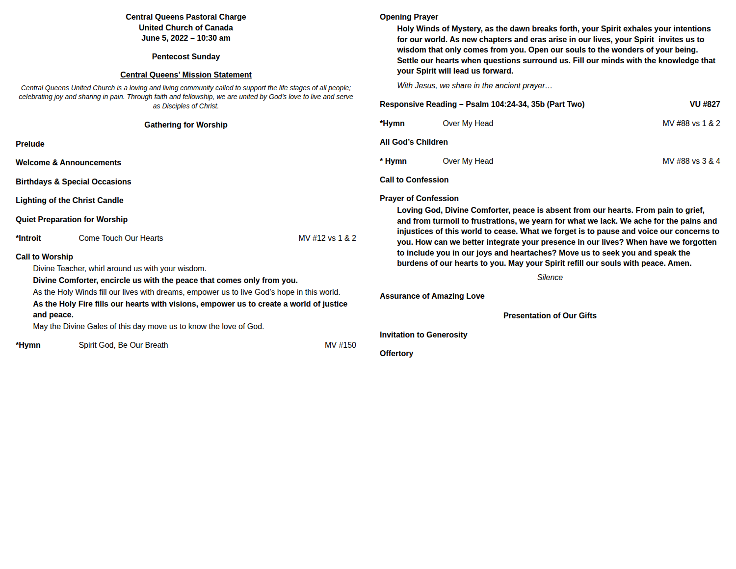Central Queens Pastoral Charge
United Church of Canada
June 5, 2022 – 10:30 am
Pentecost Sunday
Central Queens’ Mission Statement
Central Queens United Church is a loving and living community called to support the life stages of all people; celebrating joy and sharing in pain. Through faith and fellowship, we are united by God’s love to live and serve as Disciples of Christ.
Gathering for Worship
Prelude
Welcome & Announcements
Birthdays & Special Occasions
Lighting of the Christ Candle
Quiet Preparation for Worship
*Introit Come Touch Our Hearts MV #12 vs 1 & 2
Call to Worship
Divine Teacher, whirl around us with your wisdom.
Divine Comforter, encircle us with the peace that comes only from you.
As the Holy Winds fill our lives with dreams, empower us to live God’s hope in this world.
As the Holy Fire fills our hearts with visions, empower us to create a world of justice and peace.
May the Divine Gales of this day move us to know the love of God.
*Hymn Spirit God, Be Our Breath MV #150
Opening Prayer
Holy Winds of Mystery, as the dawn breaks forth, your Spirit exhales your intentions for our world. As new chapters and eras arise in our lives, your Spirit invites us to wisdom that only comes from you. Open our souls to the wonders of your being. Settle our hearts when questions surround us. Fill our minds with the knowledge that your Spirit will lead us forward.
With Jesus, we share in the ancient prayer…
Responsive Reading – Psalm 104:24-34, 35b (Part Two) VU #827
*Hymn Over My Head MV #88 vs 1 & 2
All God’s Children
* Hymn Over My Head MV #88 vs 3 & 4
Call to Confession
Prayer of Confession
Loving God, Divine Comforter, peace is absent from our hearts. From pain to grief, and from turmoil to frustrations, we yearn for what we lack. We ache for the pains and injustices of this world to cease. What we forget is to pause and voice our concerns to you. How can we better integrate your presence in our lives? When have we forgotten to include you in our joys and heartaches? Move us to seek you and speak the burdens of our hearts to you. May your Spirit refill our souls with peace. Amen.
Silence
Assurance of Amazing Love
Presentation of Our Gifts
Invitation to Generosity
Offertory